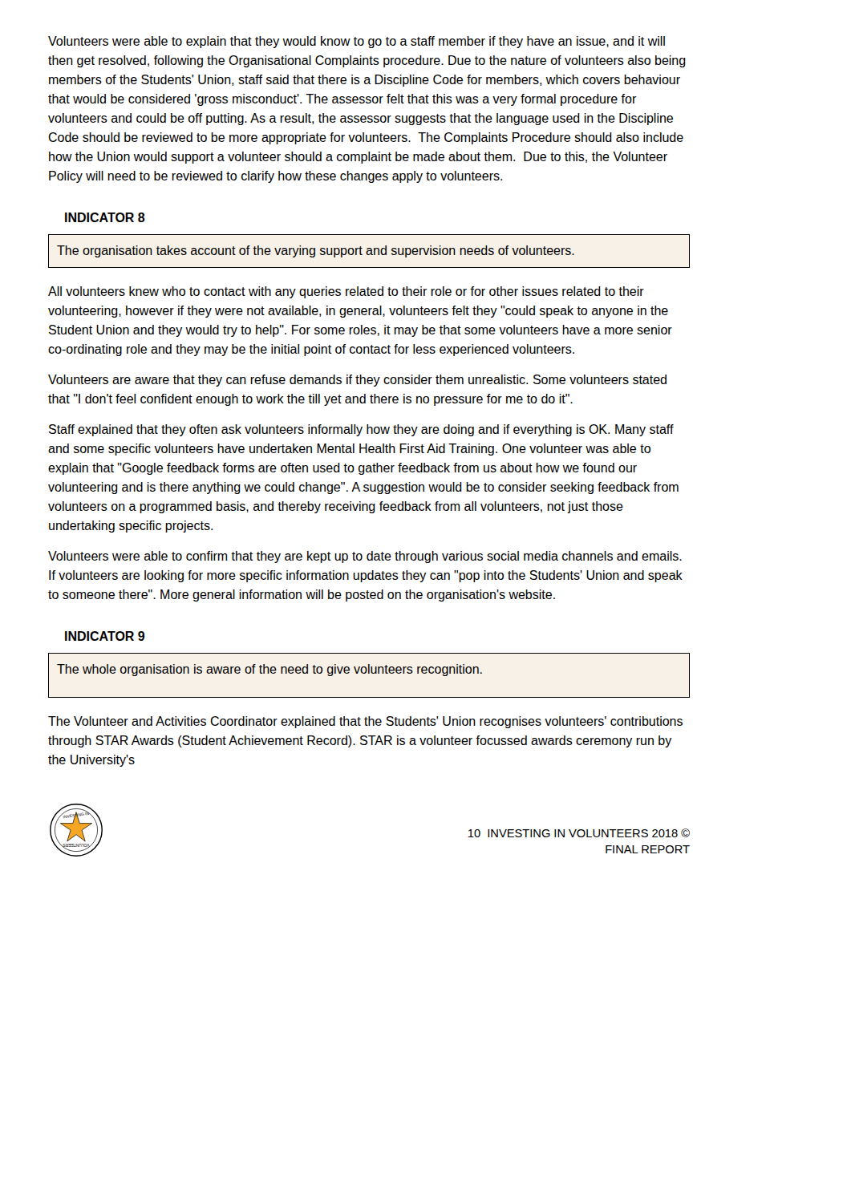Volunteers were able to explain that they would know to go to a staff member if they have an issue, and it will then get resolved, following the Organisational Complaints procedure. Due to the nature of volunteers also being members of the Students' Union, staff said that there is a Discipline Code for members, which covers behaviour that would be considered 'gross misconduct'. The assessor felt that this was a very formal procedure for volunteers and could be off putting. As a result, the assessor suggests that the language used in the Discipline Code should be reviewed to be more appropriate for volunteers. The Complaints Procedure should also include how the Union would support a volunteer should a complaint be made about them. Due to this, the Volunteer Policy will need to be reviewed to clarify how these changes apply to volunteers.
INDICATOR 8
The organisation takes account of the varying support and supervision needs of volunteers.
All volunteers knew who to contact with any queries related to their role or for other issues related to their volunteering, however if they were not available, in general, volunteers felt they "could speak to anyone in the Student Union and they would try to help". For some roles, it may be that some volunteers have a more senior co-ordinating role and they may be the initial point of contact for less experienced volunteers.
Volunteers are aware that they can refuse demands if they consider them unrealistic. Some volunteers stated that "I don't feel confident enough to work the till yet and there is no pressure for me to do it".
Staff explained that they often ask volunteers informally how they are doing and if everything is OK. Many staff and some specific volunteers have undertaken Mental Health First Aid Training. One volunteer was able to explain that "Google feedback forms are often used to gather feedback from us about how we found our volunteering and is there anything we could change". A suggestion would be to consider seeking feedback from volunteers on a programmed basis, and thereby receiving feedback from all volunteers, not just those undertaking specific projects.
Volunteers were able to confirm that they are kept up to date through various social media channels and emails. If volunteers are looking for more specific information updates they can "pop into the Students' Union and speak to someone there". More general information will be posted on the organisation's website.
INDICATOR 9
The whole organisation is aware of the need to give volunteers recognition.
The Volunteer and Activities Coordinator explained that the Students' Union recognises volunteers' contributions through STAR Awards (Student Achievement Record). STAR is a volunteer focussed awards ceremony run by the University's
INVESTING IN VOLUNTEERS
10 INVESTING IN VOLUNTEERS 2018 ©
FINAL REPORT